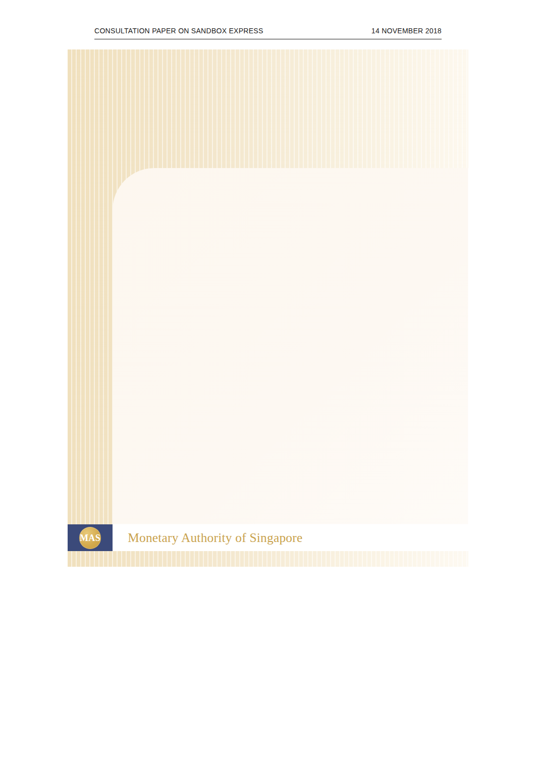Consultation Paper on Sandbox Express
14 November 2018
MAS
Monetary Authority of Singapore